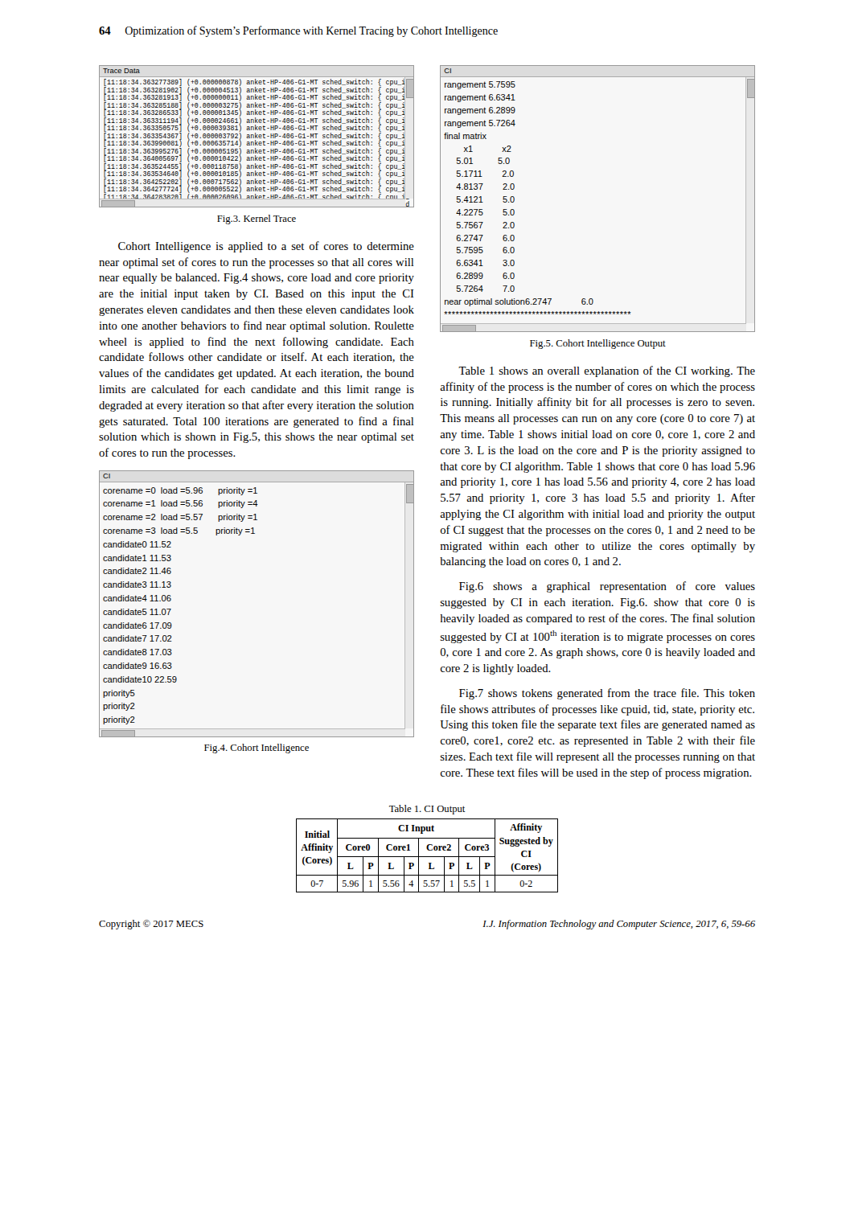64 Optimization of System’s Performance with Kernel Tracing by Cohort Intelligence
Trace Data
[11:18:34.363277389] (+0.000000878) anket-HP-406-G1-MT sched_switch: { cpu_id = 3 }, { prev_comm = "snapperd3", prev_ [11:18:34.363281902] (+0.000004513) anket-HP-406-G1-MT sched_switch: { cpu_id = 7 }, { prev_comm = "sudo", prev_tid = [11:18:34.363281913] (+0.000000011) anket-HP-406-G1-MT sched_switch: { cpu_id = 3 }, { prev_comm = "rcu_sched", prev_ [11:18:34.363285188] (+0.000003275) anket-HP-406-G1-MT sched_switch: { cpu_id = 4 }, { prev_comm = "snapperd4", prev_ [11:18:34.363286533] (+0.000001345) anket-HP-406-G1-MT sched_switch: { cpu_id = 7 }, { prev_comm = "kworker/7:1", pre [11:18:34.363311194] (+0.000024661) anket-HP-406-G1-MT sched_switch: { cpu_id = 7 }, { prev_comm = "sudo", prev_tid = [11:18:34.363350575] (+0.000039381) anket-HP-406-G1-MT sched_switch: { cpu_id = 1 }, { prev_comm = "snapperd2", prev_ [11:18:34.363354367] (+0.000003792) anket-HP-406-G1-MT sched_switch: { cpu_id = 1 }, { prev_comm = "rcuos/4", prev_tid [11:18:34.363990081) (+0.000635714) anket-HP-406-G1-MT sched_switch: { cpu_id = 4 }, { prev_comm = "sudo", prev_tid = [11:18:34.363995276] (+0.000005195) anket-HP-406-G1-MT sched_switch: { cpu_id = 4 }, { prev_comm = "migration/4", prev [11:18:34.364005697] (+0.000010422) anket-HP-406-G1-MT sched_switch: { cpu_id = 5 }, { prev_comm = "snapperd5", prev_ [11:18:34.363524455] (+0.000118758) anket-HP-406-G1-MT sched_switch: { cpu_id = 7 }, { prev_comm = "snapperd7", prev_ [11:18:34.363534640] (+0.000010185) anket-HP-406-G1-MT sched_switch: { cpu_id = 7 }, { prev_comm = "sudo", prev_tid = [11:18:34.364252202] (+0.000717562) anket-HP-406-G1-MT sched_switch: { cpu_id = 5 }, { prev_comm = "fltng", prev_tid = [11:18:34.364277724] (+0.000005522) anket-HP-406-G1-MT sched_switch: { cpu_id = 1 }, { prev_comm = "snapperd7", prev_ [11:18:34.364283820] (+0.000026096) anket-HP-406-G1-MT sched_switch: { cpu_id = 5 }, { prev_comm = "snapperd5", prev_ [11:18:34.364287840] (+0.000004020) anket-HP-406-G1-MT sched_switch: { cpu_id = 5 }, { prev_comm = "fltng", prev_tid =
Fig.3. Kernel Trace
Cohort Intelligence is applied to a set of cores to determine near optimal set of cores to run the processes so that all cores will near equally be balanced. Fig.4 shows, core load and core priority are the initial input taken by CI. Based on this input the CI generates eleven candidates and then these eleven candidates look into one another behaviors to find near optimal solution. Roulette wheel is applied to find the next following candidate. Each candidate follows other candidate or itself. At each iteration, the values of the candidates get updated. At each iteration, the bound limits are calculated for each candidate and this limit range is degraded at every iteration so that after every iteration the solution gets saturated. Total 100 iterations are generated to find a final solution which is shown in Fig.5, this shows the near optimal set of cores to run the processes.
CI
corename =0 load =5.96 priority =1 corename =1 load =5.56 priority =4 corename =2 load =5.57 priority =1 corename =3 load =5.5 priority =1 candidate0 11.52 candidate1 11.53 candidate2 11.46 candidate3 11.13 candidate4 11.06 candidate5 11.07 candidate6 17.09 candidate7 17.02 candidate8 17.03 candidate9 16.63 candidate10 22.59 priority5 priority2 priority2 priority5 priority5
Fig.4. Cohort Intelligence
CI
rangement 5.7595 rangement 6.6341 rangement 6.2899 rangement 5.7264 final matrix x1 x2 5.01 5.0 5.1711 2.0 4.8137 2.0 5.4121 5.0 4.2275 5.0 5.7567 2.0 6.2747 6.0 5.7595 6.0 6.6341 3.0 6.2899 6.0 5.7264 7.0 near optimal solution6.2747 6.0 *************************************************
Fig.5. Cohort Intelligence Output
Table 1 shows an overall explanation of the CI working. The affinity of the process is the number of cores on which the process is running. Initially affinity bit for all processes is zero to seven. This means all processes can run on any core (core 0 to core 7) at any time. Table 1 shows initial load on core 0, core 1, core 2 and core 3. L is the load on the core and P is the priority assigned to that core by CI algorithm. Table 1 shows that core 0 has load 5.96 and priority 1, core 1 has load 5.56 and priority 4, core 2 has load 5.57 and priority 1, core 3 has load 5.5 and priority 1. After applying the CI algorithm with initial load and priority the output of CI suggest that the processes on the cores 0, 1 and 2 need to be migrated within each other to utilize the cores optimally by balancing the load on cores 0, 1 and 2.
Fig.6 shows a graphical representation of core values suggested by CI in each iteration. Fig.6. show that core 0 is heavily loaded as compared to rest of the cores. The final solution suggested by CI at 100th iteration is to migrate processes on cores 0, core 1 and core 2. As graph shows, core 0 is heavily loaded and core 2 is lightly loaded.
Fig.7 shows tokens generated from the trace file. This token file shows attributes of processes like cpuid, tid, state, priority etc. Using this token file the separate text files are generated named as core0, core1, core2 etc. as represented in Table 2 with their file sizes. Each text file will represent all the processes running on that core. These text files will be used in the step of process migration.
Table 1. CI Output
| Initial Affinity (Cores) | CI Input | Affinity Suggested by CI (Cores) |
| --- | --- | --- |
| Core0 | Core1 | Core2 | Core3 |
| L | P | L | P | L | P | L | P |
| 0-7 | 5.96 | 1 | 5.56 | 4 | 5.57 | 1 | 5.5 | 1 | 0-2 |
Copyright © 2017 MECS I.J. Information Technology and Computer Science, 2017, 6, 59-66